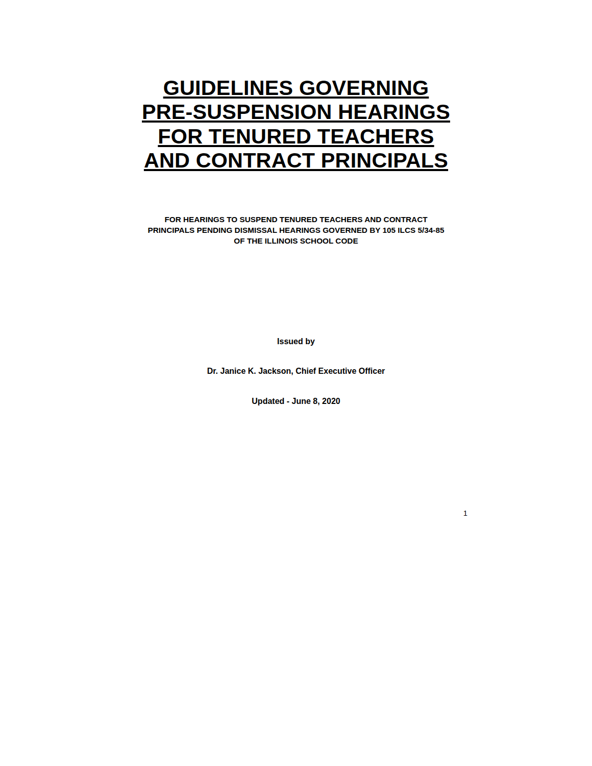GUIDELINES GOVERNING PRE-SUSPENSION HEARINGS FOR TENURED TEACHERS AND CONTRACT PRINCIPALS
FOR HEARINGS TO SUSPEND TENURED TEACHERS AND CONTRACT
PRINCIPALS PENDING DISMISSAL HEARINGS GOVERNED BY 105 ILCS 5/34-85
OF THE ILLINOIS SCHOOL CODE
Issued by
Dr. Janice K. Jackson, Chief Executive Officer
Updated - June 8, 2020
1